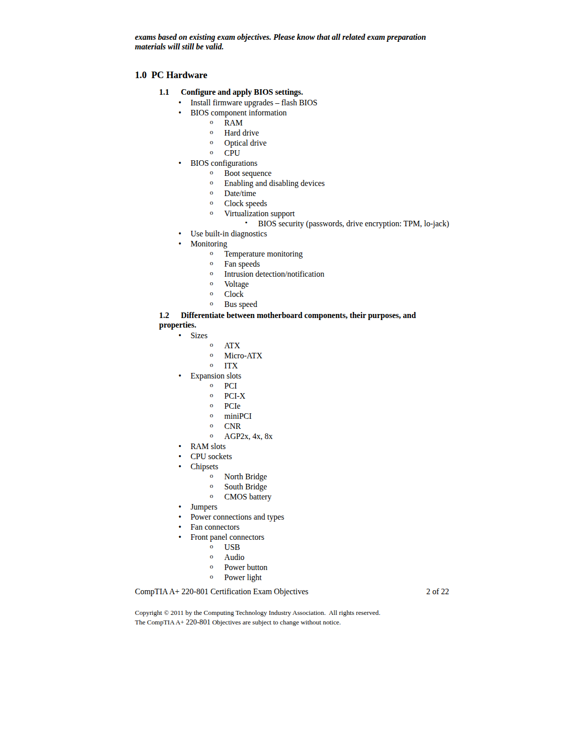exams based on existing exam objectives. Please know that all related exam preparation materials will still be valid.
1.0 PC Hardware
1.1 Configure and apply BIOS settings.
Install firmware upgrades – flash BIOS
BIOS component information
RAM
Hard drive
Optical drive
CPU
BIOS configurations
Boot sequence
Enabling and disabling devices
Date/time
Clock speeds
Virtualization support
BIOS security (passwords, drive encryption: TPM, lo-jack)
Use built-in diagnostics
Monitoring
Temperature monitoring
Fan speeds
Intrusion detection/notification
Voltage
Clock
Bus speed
1.2 Differentiate between motherboard components, their purposes, and properties.
Sizes
ATX
Micro-ATX
ITX
Expansion slots
PCI
PCI-X
PCIe
miniPCI
CNR
AGP2x, 4x, 8x
RAM slots
CPU sockets
Chipsets
North Bridge
South Bridge
CMOS battery
Jumpers
Power connections and types
Fan connectors
Front panel connectors
USB
Audio
Power button
Power light
CompTIA A+ 220-801 Certification Exam Objectives 2 of 22
Copyright © 2011 by the Computing Technology Industry Association. All rights reserved.
The CompTIA A+ 220-801 Objectives are subject to change without notice.